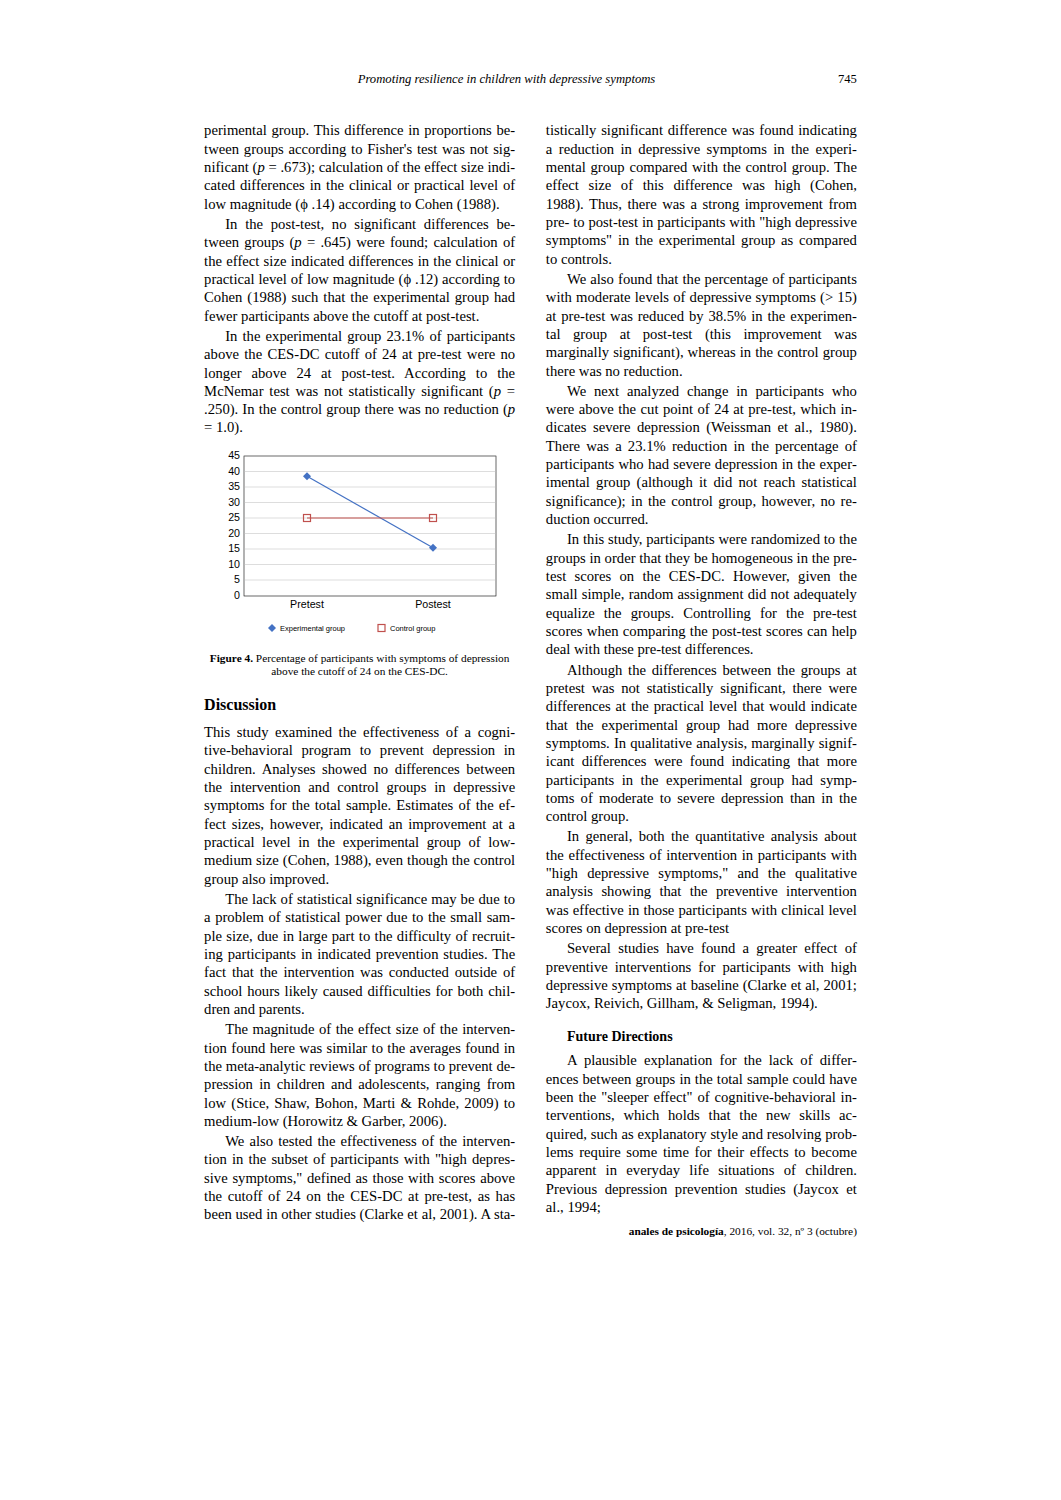Promoting resilience in children with depressive symptoms 745
perimental group. This difference in proportions between groups according to Fisher's test was not significant (p = .673); calculation of the effect size indicated differences in the clinical or practical level of low magnitude (ϕ .14) according to Cohen (1988).
In the post-test, no significant differences between groups (p = .645) were found; calculation of the effect size indicated differences in the clinical or practical level of low magnitude (ϕ .12) according to Cohen (1988) such that the experimental group had fewer participants above the cutoff at post-test.
In the experimental group 23.1% of participants above the CES-DC cutoff of 24 at pre-test were no longer above 24 at post-test. According to the McNemar test was not statistically significant (p = .250). In the control group there was no reduction (p = 1.0).
45 40 35 30 25 20 15 10 5 0 Pretest Postest Experimental group Control group
Figure 4. Percentage of participants with symptoms of depression above the cutoff of 24 on the CES-DC.
Discussion
This study examined the effectiveness of a cognitive-behavioral program to prevent depression in children. Analyses showed no differences between the intervention and control groups in depressive symptoms for the total sample. Estimates of the effect sizes, however, indicated an improvement at a practical level in the experimental group of low-medium size (Cohen, 1988), even though the control group also improved.
The lack of statistical significance may be due to a problem of statistical power due to the small sample size, due in large part to the difficulty of recruiting participants in indicated prevention studies. The fact that the intervention was conducted outside of school hours likely caused difficulties for both children and parents.
The magnitude of the effect size of the intervention found here was similar to the averages found in the meta-analytic reviews of programs to prevent depression in children and adolescents, ranging from low (Stice, Shaw, Bohon, Marti & Rohde, 2009) to medium-low (Horowitz & Garber, 2006).
We also tested the effectiveness of the intervention in the subset of participants with "high depressive symptoms," defined as those with scores above the cutoff of 24 on the CES-DC at pre-test, as has been used in other studies (Clarke et al, 2001). A statistically significant difference was found indicating a reduction in depressive symptoms in the experimental group compared with the control group. The effect size of this difference was high (Cohen, 1988). Thus, there was a strong improvement from pre- to post-test in participants with "high depressive symptoms" in the experimental group as compared to controls.
We also found that the percentage of participants with moderate levels of depressive symptoms (> 15) at pre-test was reduced by 38.5% in the experimental group at post-test (this improvement was marginally significant), whereas in the control group there was no reduction.
We next analyzed change in participants who were above the cut point of 24 at pre-test, which indicates severe depression (Weissman et al., 1980). There was a 23.1% reduction in the percentage of participants who had severe depression in the experimental group (although it did not reach statistical significance); in the control group, however, no reduction occurred.
In this study, participants were randomized to the groups in order that they be homogeneous in the pre-test scores on the CES-DC. However, given the small simple, random assignment did not adequately equalize the groups. Controlling for the pre-test scores when comparing the post-test scores can help deal with these pre-test differences.
Although the differences between the groups at pretest was not statistically significant, there were differences at the practical level that would indicate that the experimental group had more depressive symptoms. In qualitative analysis, marginally significant differences were found indicating that more participants in the experimental group had symptoms of moderate to severe depression than in the control group.
In general, both the quantitative analysis about the effectiveness of intervention in participants with "high depressive symptoms," and the qualitative analysis showing that the preventive intervention was effective in those participants with clinical level scores on depression at pre-test
Several studies have found a greater effect of preventive interventions for participants with high depressive symptoms at baseline (Clarke et al, 2001; Jaycox, Reivich, Gillham, & Seligman, 1994).
Future Directions
A plausible explanation for the lack of differences between groups in the total sample could have been the "sleeper effect" of cognitive-behavioral interventions, which holds that the new skills acquired, such as explanatory style and resolving problems require some time for their effects to become apparent in everyday life situations of children. Previous depression prevention studies (Jaycox et al., 1994;
anales de psicología, 2016, vol. 32, nº 3 (octubre)